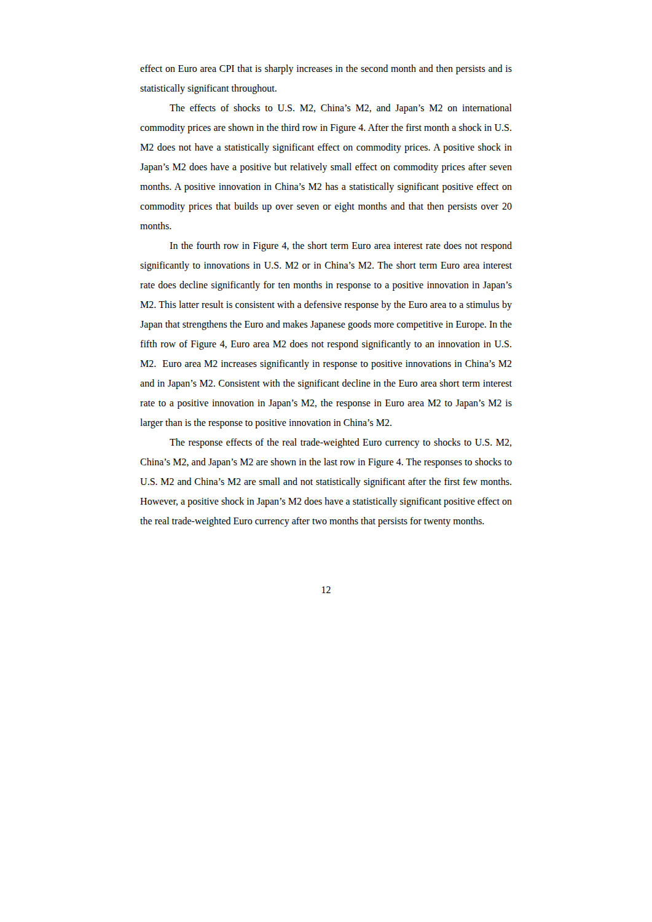effect on Euro area CPI that is sharply increases in the second month and then persists and is statistically significant throughout.
The effects of shocks to U.S. M2, China’s M2, and Japan’s M2 on international commodity prices are shown in the third row in Figure 4. After the first month a shock in U.S. M2 does not have a statistically significant effect on commodity prices. A positive shock in Japan’s M2 does have a positive but relatively small effect on commodity prices after seven months. A positive innovation in China’s M2 has a statistically significant positive effect on commodity prices that builds up over seven or eight months and that then persists over 20 months.
In the fourth row in Figure 4, the short term Euro area interest rate does not respond significantly to innovations in U.S. M2 or in China’s M2. The short term Euro area interest rate does decline significantly for ten months in response to a positive innovation in Japan’s M2. This latter result is consistent with a defensive response by the Euro area to a stimulus by Japan that strengthens the Euro and makes Japanese goods more competitive in Europe. In the fifth row of Figure 4, Euro area M2 does not respond significantly to an innovation in U.S. M2. Euro area M2 increases significantly in response to positive innovations in China’s M2 and in Japan’s M2. Consistent with the significant decline in the Euro area short term interest rate to a positive innovation in Japan’s M2, the response in Euro area M2 to Japan’s M2 is larger than is the response to positive innovation in China’s M2.
The response effects of the real trade-weighted Euro currency to shocks to U.S. M2, China’s M2, and Japan’s M2 are shown in the last row in Figure 4. The responses to shocks to U.S. M2 and China’s M2 are small and not statistically significant after the first few months. However, a positive shock in Japan’s M2 does have a statistically significant positive effect on the real trade-weighted Euro currency after two months that persists for twenty months.
12